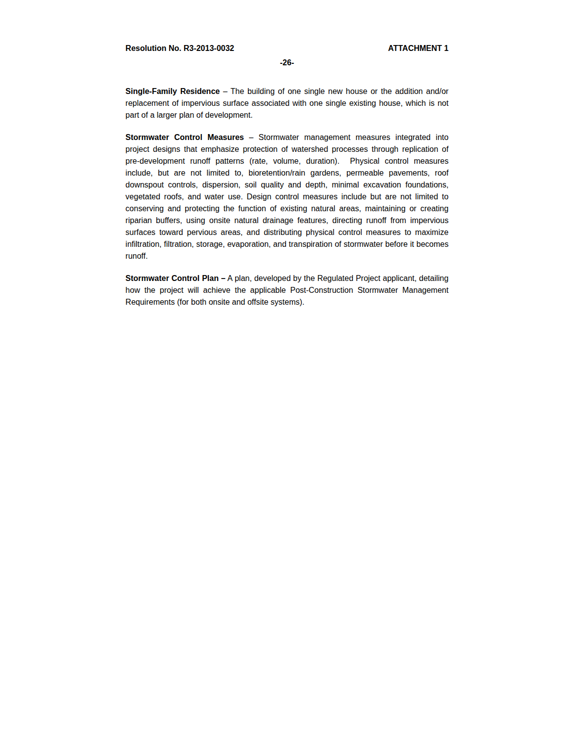Resolution No. R3-2013-0032 ATTACHMENT 1
-26-
Single-Family Residence – The building of one single new house or the addition and/or replacement of impervious surface associated with one single existing house, which is not part of a larger plan of development.
Stormwater Control Measures – Stormwater management measures integrated into project designs that emphasize protection of watershed processes through replication of pre-development runoff patterns (rate, volume, duration). Physical control measures include, but are not limited to, bioretention/rain gardens, permeable pavements, roof downspout controls, dispersion, soil quality and depth, minimal excavation foundations, vegetated roofs, and water use. Design control measures include but are not limited to conserving and protecting the function of existing natural areas, maintaining or creating riparian buffers, using onsite natural drainage features, directing runoff from impervious surfaces toward pervious areas, and distributing physical control measures to maximize infiltration, filtration, storage, evaporation, and transpiration of stormwater before it becomes runoff.
Stormwater Control Plan – A plan, developed by the Regulated Project applicant, detailing how the project will achieve the applicable Post-Construction Stormwater Management Requirements (for both onsite and offsite systems).